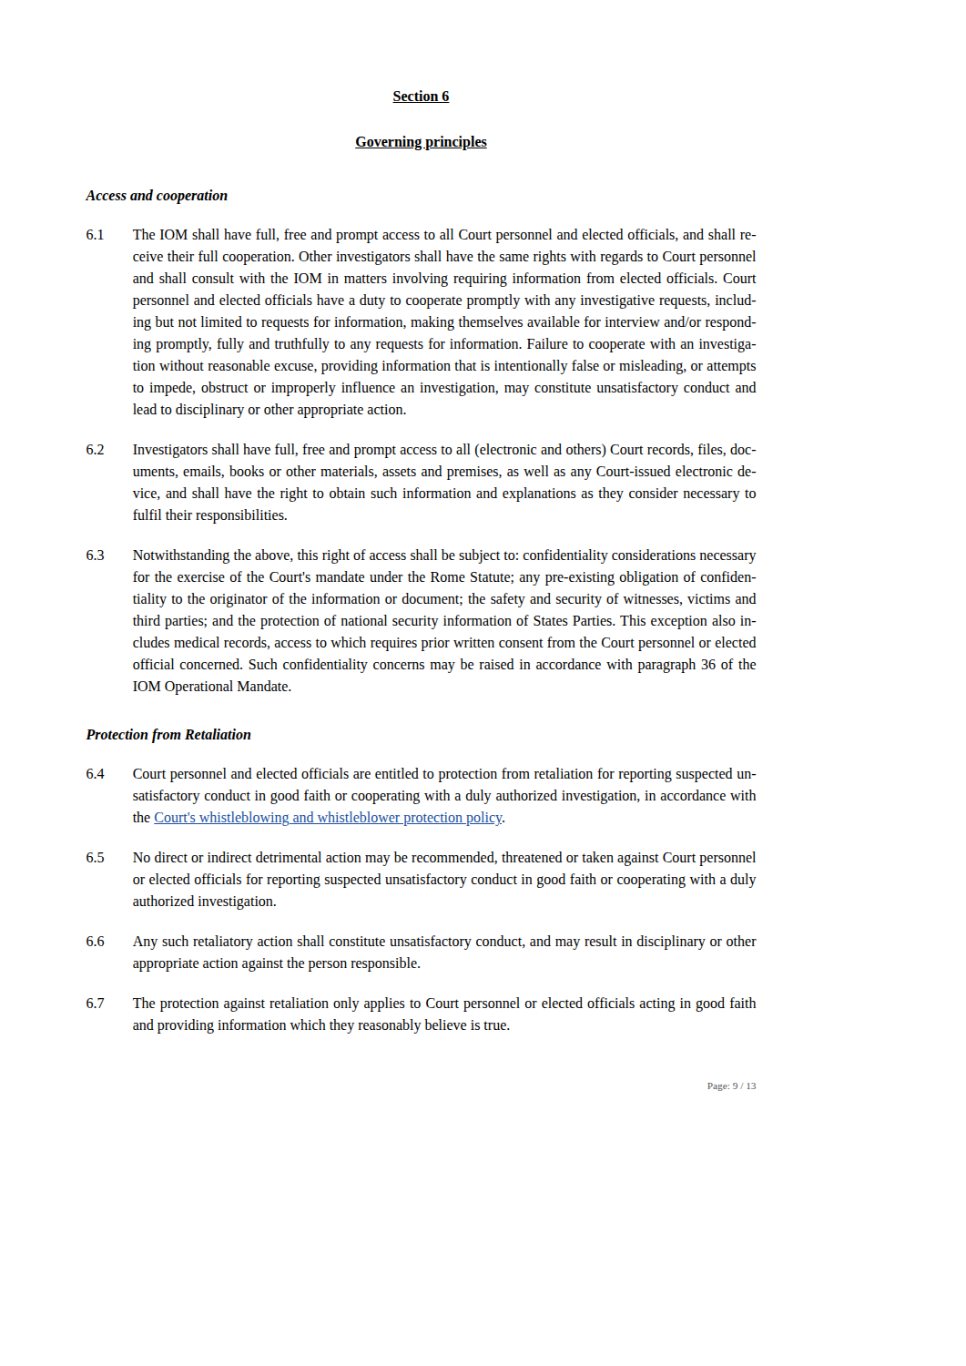Section 6
Governing principles
Access and cooperation
6.1
The IOM shall have full, free and prompt access to all Court personnel and elected officials, and shall receive their full cooperation. Other investigators shall have the same rights with regards to Court personnel and shall consult with the IOM in matters involving requiring information from elected officials. Court personnel and elected officials have a duty to cooperate promptly with any investigative requests, including but not limited to requests for information, making themselves available for interview and/or responding promptly, fully and truthfully to any requests for information. Failure to cooperate with an investigation without reasonable excuse, providing information that is intentionally false or misleading, or attempts to impede, obstruct or improperly influence an investigation, may constitute unsatisfactory conduct and lead to disciplinary or other appropriate action.
6.2
Investigators shall have full, free and prompt access to all (electronic and others) Court records, files, documents, emails, books or other materials, assets and premises, as well as any Court-issued electronic device, and shall have the right to obtain such information and explanations as they consider necessary to fulfil their responsibilities.
6.3
Notwithstanding the above, this right of access shall be subject to: confidentiality considerations necessary for the exercise of the Court's mandate under the Rome Statute; any pre-existing obligation of confidentiality to the originator of the information or document; the safety and security of witnesses, victims and third parties; and the protection of national security information of States Parties. This exception also includes medical records, access to which requires prior written consent from the Court personnel or elected official concerned. Such confidentiality concerns may be raised in accordance with paragraph 36 of the IOM Operational Mandate.
Protection from Retaliation
6.4
Court personnel and elected officials are entitled to protection from retaliation for reporting suspected unsatisfactory conduct in good faith or cooperating with a duly authorized investigation, in accordance with the Court's whistleblowing and whistleblower protection policy.
6.5
No direct or indirect detrimental action may be recommended, threatened or taken against Court personnel or elected officials for reporting suspected unsatisfactory conduct in good faith or cooperating with a duly authorized investigation.
6.6
Any such retaliatory action shall constitute unsatisfactory conduct, and may result in disciplinary or other appropriate action against the person responsible.
6.7
The protection against retaliation only applies to Court personnel or elected officials acting in good faith and providing information which they reasonably believe is true.
Page: 9 / 13